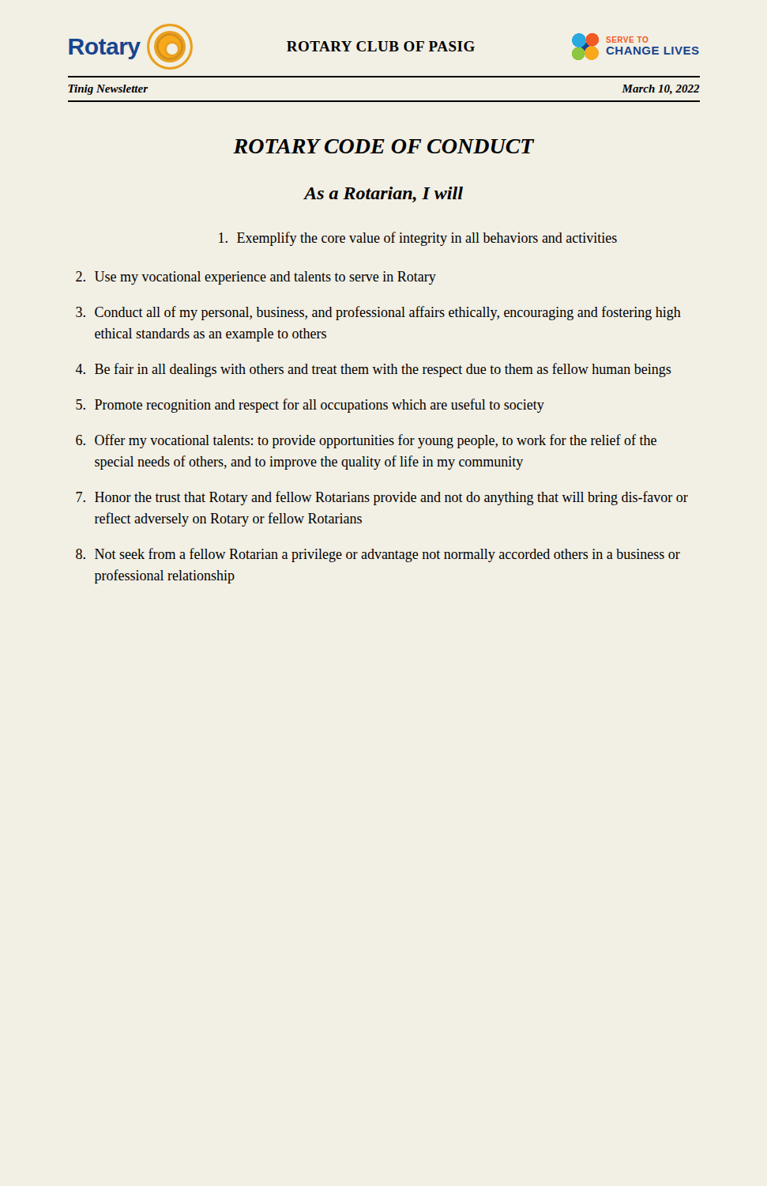Rotary
ROTARY CLUB OF PASIG
SERVE TO CHANGE LIVES
Tinig Newsletter March 10, 2022
ROTARY CODE OF CONDUCT
As a Rotarian, I will
Exemplify the core value of integrity in all behaviors and activities
Use my vocational experience and talents to serve in Rotary
Conduct all of my personal, business, and professional affairs ethically, encouraging and fostering high ethical standards as an example to others
Be fair in all dealings with others and treat them with the respect due to them as fellow human beings
Promote recognition and respect for all occupations which are useful to society
Offer my vocational talents: to provide opportunities for young people, to work for the relief of the special needs of others, and to improve the quality of life in my community
Honor the trust that Rotary and fellow Rotarians provide and not do anything that will bring dis-favor or reflect adversely on Rotary or fellow Rotarians
Not seek from a fellow Rotarian a privilege or advantage not normally accorded others in a business or professional relationship